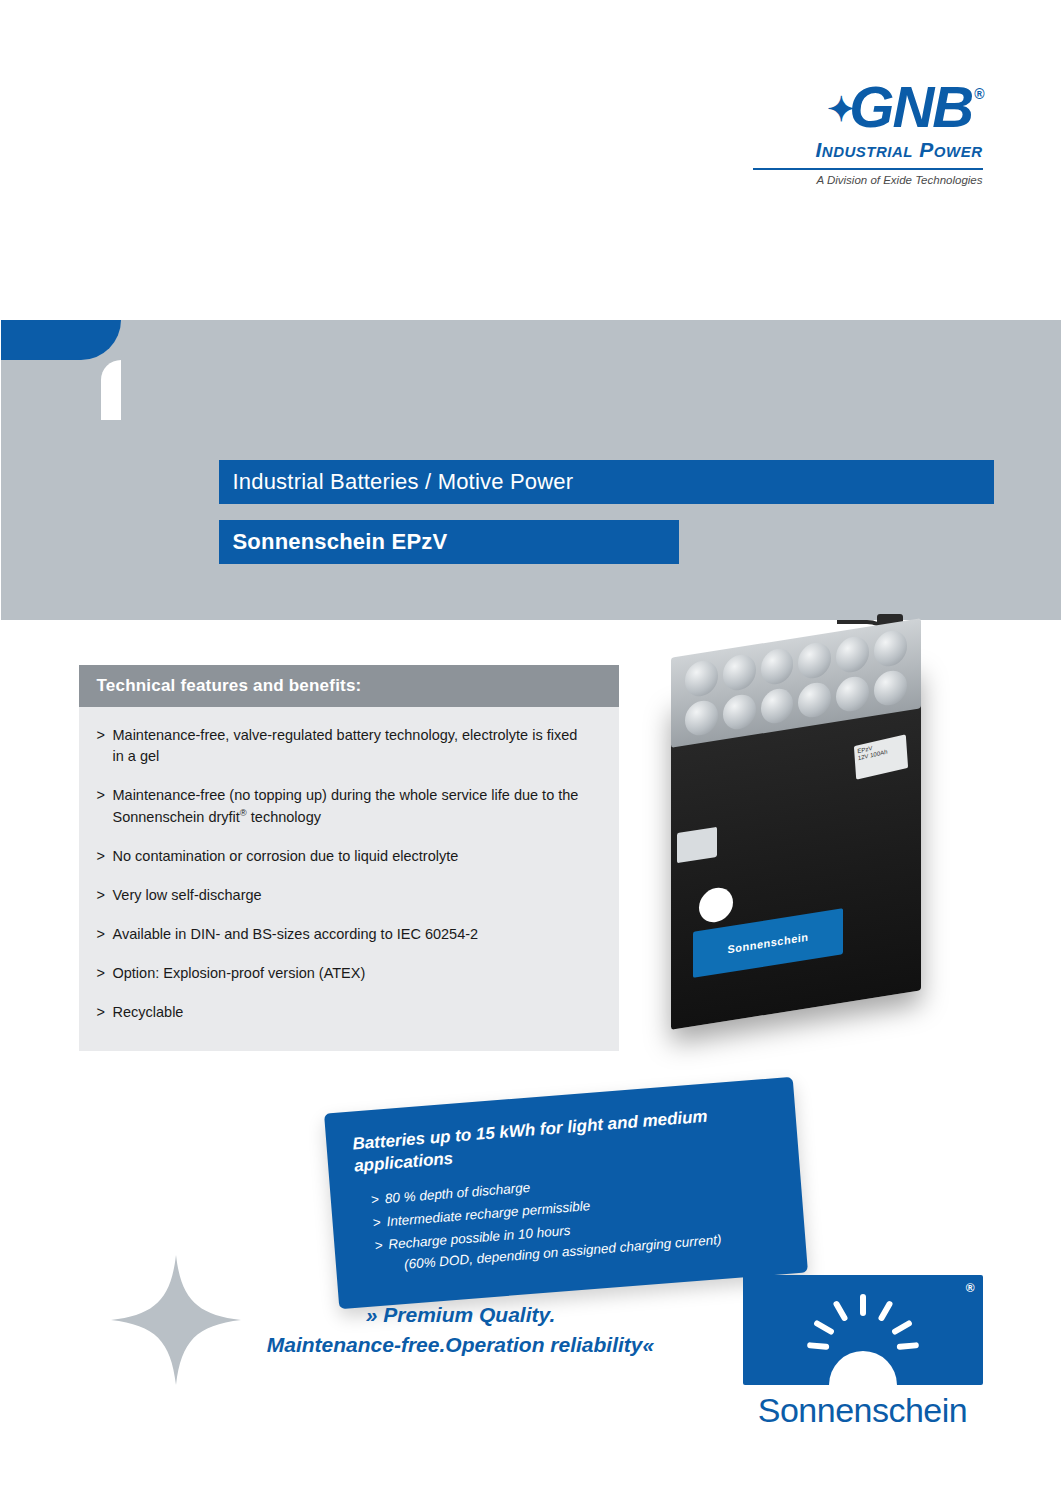✦GNB®
INDUSTRIAL POWER
A Division of Exide Technologies
Industrial Batteries / Motive Power
Sonnenschein EPzV
Technical features and benefits:
Maintenance-free, valve-regulated battery technology, electrolyte is fixed in a gel
Maintenance-free (no topping up) during the whole service life due to the Sonnenschein dryfit® technology
No contamination or corrosion due to liquid electrolyte
Very low self-discharge
Available in DIN- and BS-sizes according to IEC 60254-2
Option: Explosion-proof version (ATEX)
Recyclable
EPzV
12V 100Ah
Sonnenschein
Batteries up to 15 kWh for light and medium applications
80 % depth of discharge
Intermediate recharge permissible
Recharge possible in 10 hours (60% DOD, depending on assigned charging current)
» Premium Quality.
Maintenance-free.Operation reliability«
®
Sonnenschein